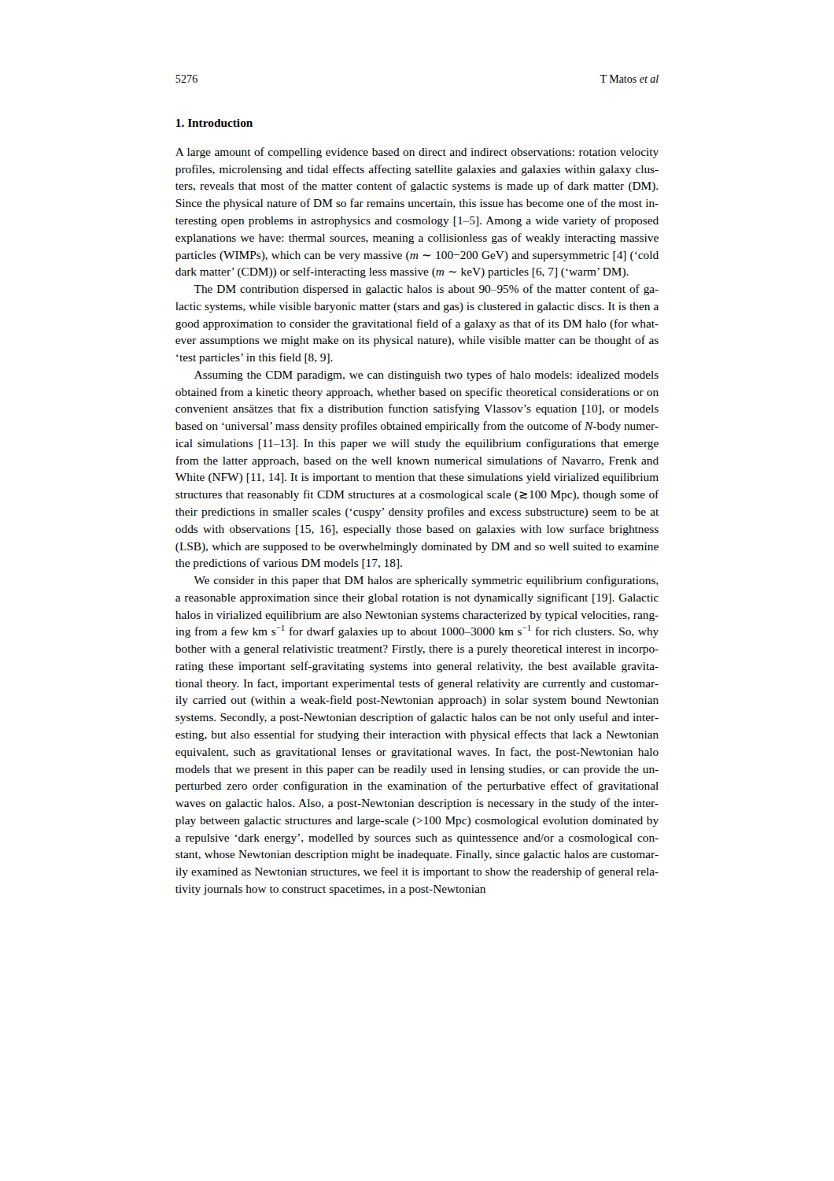5276 T Matos et al
1. Introduction
A large amount of compelling evidence based on direct and indirect observations: rotation velocity profiles, microlensing and tidal effects affecting satellite galaxies and galaxies within galaxy clusters, reveals that most of the matter content of galactic systems is made up of dark matter (DM). Since the physical nature of DM so far remains uncertain, this issue has become one of the most interesting open problems in astrophysics and cosmology [1–5]. Among a wide variety of proposed explanations we have: thermal sources, meaning a collisionless gas of weakly interacting massive particles (WIMPs), which can be very massive (m ∼ 100−200 GeV) and supersymmetric [4] (‘cold dark matter’ (CDM)) or self-interacting less massive (m ∼ keV) particles [6, 7] (‘warm’ DM).
The DM contribution dispersed in galactic halos is about 90–95% of the matter content of galactic systems, while visible baryonic matter (stars and gas) is clustered in galactic discs. It is then a good approximation to consider the gravitational field of a galaxy as that of its DM halo (for whatever assumptions we might make on its physical nature), while visible matter can be thought of as ‘test particles’ in this field [8, 9].
Assuming the CDM paradigm, we can distinguish two types of halo models: idealized models obtained from a kinetic theory approach, whether based on specific theoretical considerations or on convenient ansätzes that fix a distribution function satisfying Vlassov’s equation [10], or models based on ‘universal’ mass density profiles obtained empirically from the outcome of N-body numerical simulations [11–13]. In this paper we will study the equilibrium configurations that emerge from the latter approach, based on the well known numerical simulations of Navarro, Frenk and White (NFW) [11, 14]. It is important to mention that these simulations yield virialized equilibrium structures that reasonably fit CDM structures at a cosmological scale (≳100 Mpc), though some of their predictions in smaller scales (‘cuspy’ density profiles and excess substructure) seem to be at odds with observations [15, 16], especially those based on galaxies with low surface brightness (LSB), which are supposed to be overwhelmingly dominated by DM and so well suited to examine the predictions of various DM models [17, 18].
We consider in this paper that DM halos are spherically symmetric equilibrium configurations, a reasonable approximation since their global rotation is not dynamically significant [19]. Galactic halos in virialized equilibrium are also Newtonian systems characterized by typical velocities, ranging from a few km s−1 for dwarf galaxies up to about 1000–3000 km s−1 for rich clusters. So, why bother with a general relativistic treatment? Firstly, there is a purely theoretical interest in incorporating these important self-gravitating systems into general relativity, the best available gravitational theory. In fact, important experimental tests of general relativity are currently and customarily carried out (within a weak-field post-Newtonian approach) in solar system bound Newtonian systems. Secondly, a post-Newtonian description of galactic halos can be not only useful and interesting, but also essential for studying their interaction with physical effects that lack a Newtonian equivalent, such as gravitational lenses or gravitational waves. In fact, the post-Newtonian halo models that we present in this paper can be readily used in lensing studies, or can provide the unperturbed zero order configuration in the examination of the perturbative effect of gravitational waves on galactic halos. Also, a post-Newtonian description is necessary in the study of the interplay between galactic structures and large-scale (>100 Mpc) cosmological evolution dominated by a repulsive ‘dark energy’, modelled by sources such as quintessence and/or a cosmological constant, whose Newtonian description might be inadequate. Finally, since galactic halos are customarily examined as Newtonian structures, we feel it is important to show the readership of general relativity journals how to construct spacetimes, in a post-Newtonian